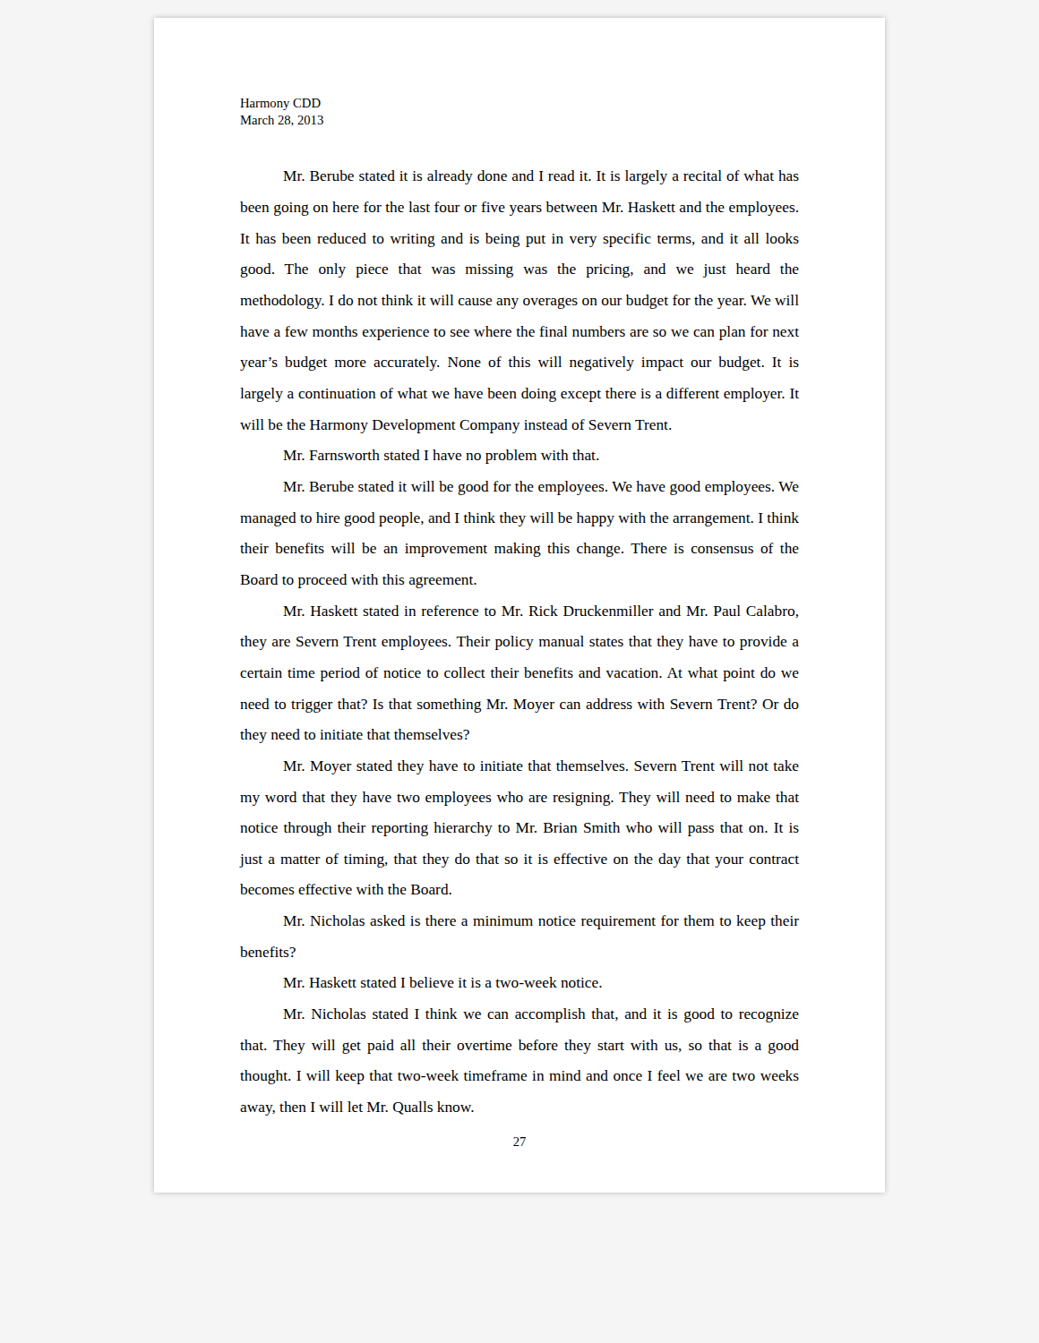Harmony CDD
March 28, 2013
Mr. Berube stated it is already done and I read it. It is largely a recital of what has been going on here for the last four or five years between Mr. Haskett and the employees. It has been reduced to writing and is being put in very specific terms, and it all looks good. The only piece that was missing was the pricing, and we just heard the methodology. I do not think it will cause any overages on our budget for the year. We will have a few months experience to see where the final numbers are so we can plan for next year’s budget more accurately. None of this will negatively impact our budget. It is largely a continuation of what we have been doing except there is a different employer. It will be the Harmony Development Company instead of Severn Trent.
Mr. Farnsworth stated I have no problem with that.
Mr. Berube stated it will be good for the employees. We have good employees. We managed to hire good people, and I think they will be happy with the arrangement. I think their benefits will be an improvement making this change. There is consensus of the Board to proceed with this agreement.
Mr. Haskett stated in reference to Mr. Rick Druckenmiller and Mr. Paul Calabro, they are Severn Trent employees. Their policy manual states that they have to provide a certain time period of notice to collect their benefits and vacation. At what point do we need to trigger that? Is that something Mr. Moyer can address with Severn Trent? Or do they need to initiate that themselves?
Mr. Moyer stated they have to initiate that themselves. Severn Trent will not take my word that they have two employees who are resigning. They will need to make that notice through their reporting hierarchy to Mr. Brian Smith who will pass that on. It is just a matter of timing, that they do that so it is effective on the day that your contract becomes effective with the Board.
Mr. Nicholas asked is there a minimum notice requirement for them to keep their benefits?
Mr. Haskett stated I believe it is a two-week notice.
Mr. Nicholas stated I think we can accomplish that, and it is good to recognize that. They will get paid all their overtime before they start with us, so that is a good thought. I will keep that two-week timeframe in mind and once I feel we are two weeks away, then I will let Mr. Qualls know.
27